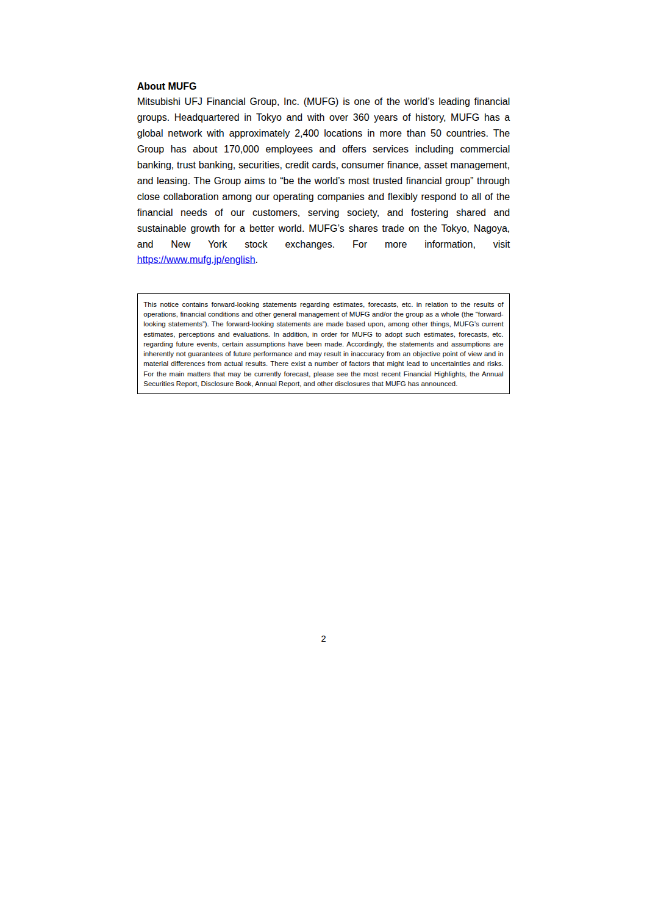About MUFG
Mitsubishi UFJ Financial Group, Inc. (MUFG) is one of the world’s leading financial groups. Headquartered in Tokyo and with over 360 years of history, MUFG has a global network with approximately 2,400 locations in more than 50 countries. The Group has about 170,000 employees and offers services including commercial banking, trust banking, securities, credit cards, consumer finance, asset management, and leasing. The Group aims to “be the world’s most trusted financial group” through close collaboration among our operating companies and flexibly respond to all of the financial needs of our customers, serving society, and fostering shared and sustainable growth for a better world. MUFG’s shares trade on the Tokyo, Nagoya, and New York stock exchanges. For more information, visit https://www.mufg.jp/english.
This notice contains forward-looking statements regarding estimates, forecasts, etc. in relation to the results of operations, financial conditions and other general management of MUFG and/or the group as a whole (the “forward-looking statements”). The forward-looking statements are made based upon, among other things, MUFG’s current estimates, perceptions and evaluations. In addition, in order for MUFG to adopt such estimates, forecasts, etc. regarding future events, certain assumptions have been made. Accordingly, the statements and assumptions are inherently not guarantees of future performance and may result in inaccuracy from an objective point of view and in material differences from actual results. There exist a number of factors that might lead to uncertainties and risks. For the main matters that may be currently forecast, please see the most recent Financial Highlights, the Annual Securities Report, Disclosure Book, Annual Report, and other disclosures that MUFG has announced.
2